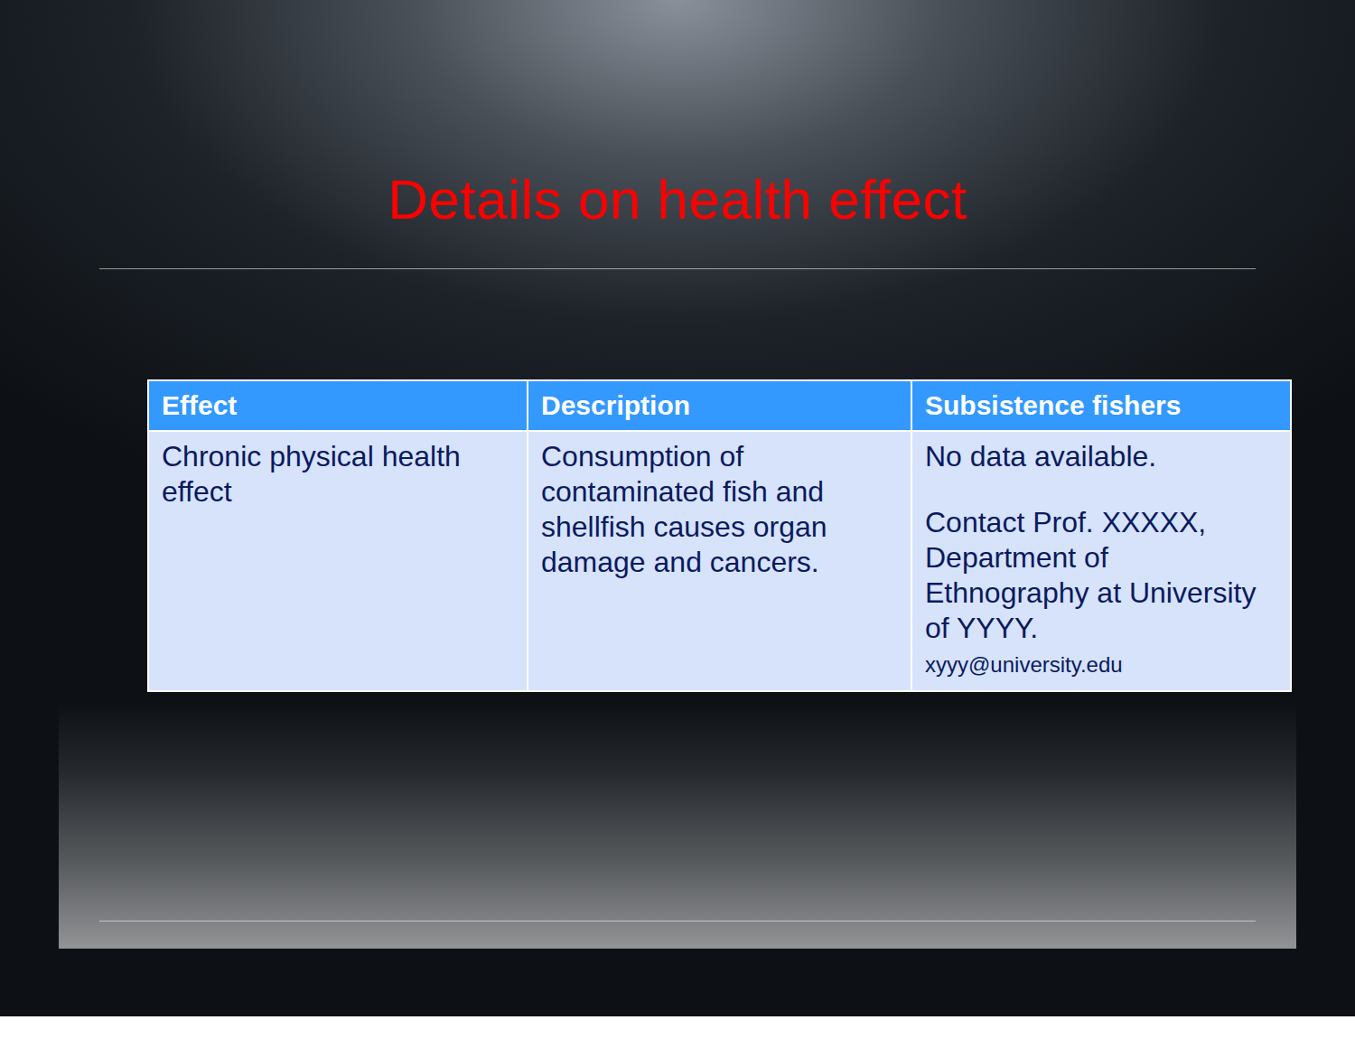Details on health effect
| Effect | Description | Subsistence fishers |
| --- | --- | --- |
| Chronic physical health effect | Consumption of contaminated fish and shellfish causes organ damage and cancers. | No data available. Contact Prof. XXXXX, Department of Ethnography at University of YYYY. xyyy@university.edu |